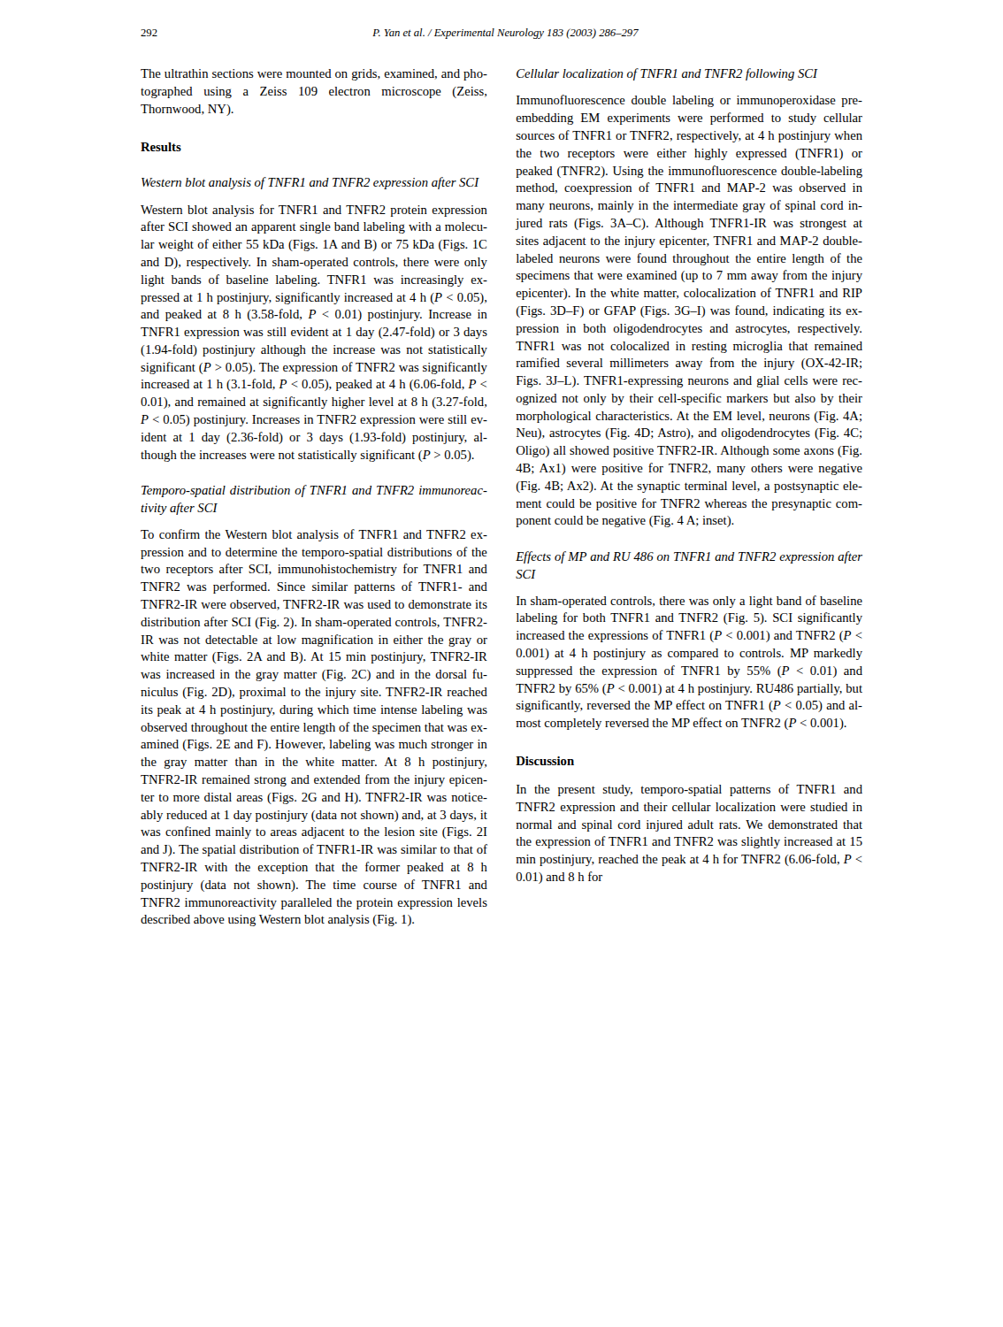292 P. Yan et al. / Experimental Neurology 183 (2003) 286–297
The ultrathin sections were mounted on grids, examined, and photographed using a Zeiss 109 electron microscope (Zeiss, Thornwood, NY).
Results
Western blot analysis of TNFR1 and TNFR2 expression after SCI
Western blot analysis for TNFR1 and TNFR2 protein expression after SCI showed an apparent single band labeling with a molecular weight of either 55 kDa (Figs. 1A and B) or 75 kDa (Figs. 1C and D), respectively. In sham-operated controls, there were only light bands of baseline labeling. TNFR1 was increasingly expressed at 1 h postinjury, significantly increased at 4 h (P < 0.05), and peaked at 8 h (3.58-fold, P < 0.01) postinjury. Increase in TNFR1 expression was still evident at 1 day (2.47-fold) or 3 days (1.94-fold) postinjury although the increase was not statistically significant (P > 0.05). The expression of TNFR2 was significantly increased at 1 h (3.1-fold, P < 0.05), peaked at 4 h (6.06-fold, P < 0.01), and remained at significantly higher level at 8 h (3.27-fold, P < 0.05) postinjury. Increases in TNFR2 expression were still evident at 1 day (2.36-fold) or 3 days (1.93-fold) postinjury, although the increases were not statistically significant (P > 0.05).
Temporo-spatial distribution of TNFR1 and TNFR2 immunoreactivity after SCI
To confirm the Western blot analysis of TNFR1 and TNFR2 expression and to determine the temporo-spatial distributions of the two receptors after SCI, immunohistochemistry for TNFR1 and TNFR2 was performed. Since similar patterns of TNFR1- and TNFR2-IR were observed, TNFR2-IR was used to demonstrate its distribution after SCI (Fig. 2). In sham-operated controls, TNFR2-IR was not detectable at low magnification in either the gray or white matter (Figs. 2A and B). At 15 min postinjury, TNFR2-IR was increased in the gray matter (Fig. 2C) and in the dorsal funiculus (Fig. 2D), proximal to the injury site. TNFR2-IR reached its peak at 4 h postinjury, during which time intense labeling was observed throughout the entire length of the specimen that was examined (Figs. 2E and F). However, labeling was much stronger in the gray matter than in the white matter. At 8 h postinjury, TNFR2-IR remained strong and extended from the injury epicenter to more distal areas (Figs. 2G and H). TNFR2-IR was noticeably reduced at 1 day postinjury (data not shown) and, at 3 days, it was confined mainly to areas adjacent to the lesion site (Figs. 2I and J). The spatial distribution of TNFR1-IR was similar to that of TNFR2-IR with the exception that the former peaked at 8 h postinjury (data not shown). The time course of TNFR1 and TNFR2 immunoreactivity paralleled the protein expression levels described above using Western blot analysis (Fig. 1).
Cellular localization of TNFR1 and TNFR2 following SCI
Immunofluorescence double labeling or immunoperoxidase preembedding EM experiments were performed to study cellular sources of TNFR1 or TNFR2, respectively, at 4 h postinjury when the two receptors were either highly expressed (TNFR1) or peaked (TNFR2). Using the immunofluorescence double-labeling method, coexpression of TNFR1 and MAP-2 was observed in many neurons, mainly in the intermediate gray of spinal cord injured rats (Figs. 3A–C). Although TNFR1-IR was strongest at sites adjacent to the injury epicenter, TNFR1 and MAP-2 double-labeled neurons were found throughout the entire length of the specimens that were examined (up to 7 mm away from the injury epicenter). In the white matter, colocalization of TNFR1 and RIP (Figs. 3D–F) or GFAP (Figs. 3G–I) was found, indicating its expression in both oligodendrocytes and astrocytes, respectively. TNFR1 was not colocalized in resting microglia that remained ramified several millimeters away from the injury (OX-42-IR; Figs. 3J–L). TNFR1-expressing neurons and glial cells were recognized not only by their cell-specific markers but also by their morphological characteristics. At the EM level, neurons (Fig. 4A; Neu), astrocytes (Fig. 4D; Astro), and oligodendrocytes (Fig. 4C; Oligo) all showed positive TNFR2-IR. Although some axons (Fig. 4B; Ax1) were positive for TNFR2, many others were negative (Fig. 4B; Ax2). At the synaptic terminal level, a postsynaptic element could be positive for TNFR2 whereas the presynaptic component could be negative (Fig. 4 A; inset).
Effects of MP and RU 486 on TNFR1 and TNFR2 expression after SCI
In sham-operated controls, there was only a light band of baseline labeling for both TNFR1 and TNFR2 (Fig. 5). SCI significantly increased the expressions of TNFR1 (P < 0.001) and TNFR2 (P < 0.001) at 4 h postinjury as compared to controls. MP markedly suppressed the expression of TNFR1 by 55% (P < 0.01) and TNFR2 by 65% (P < 0.001) at 4 h postinjury. RU486 partially, but significantly, reversed the MP effect on TNFR1 (P < 0.05) and almost completely reversed the MP effect on TNFR2 (P < 0.001).
Discussion
In the present study, temporo-spatial patterns of TNFR1 and TNFR2 expression and their cellular localization were studied in normal and spinal cord injured adult rats. We demonstrated that the expression of TNFR1 and TNFR2 was slightly increased at 15 min postinjury, reached the peak at 4 h for TNFR2 (6.06-fold, P < 0.01) and 8 h for